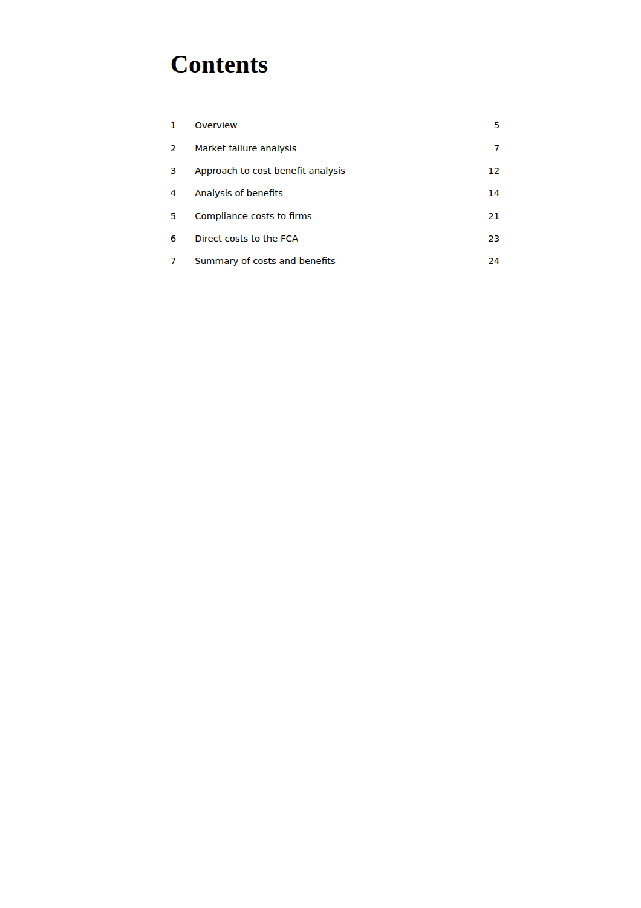Contents
| 1 | Overview | 5 |
| 2 | Market failure analysis | 7 |
| 3 | Approach to cost benefit analysis | 12 |
| 4 | Analysis of benefits | 14 |
| 5 | Compliance costs to firms | 21 |
| 6 | Direct costs to the FCA | 23 |
| 7 | Summary of costs and benefits | 24 |